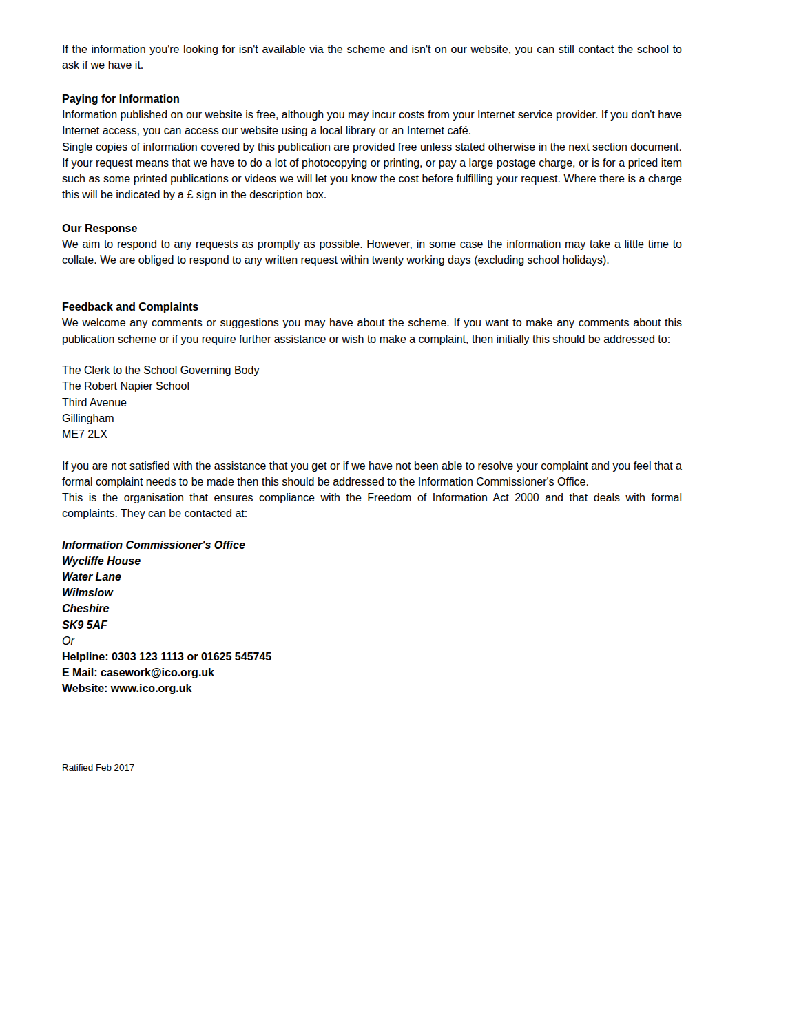If the information you're looking for isn't available via the scheme and isn't on our website, you can still contact the school to ask if we have it.
Paying for Information
Information published on our website is free, although you may incur costs from your Internet service provider. If you don't have Internet access, you can access our website using a local library or an Internet café.
Single copies of information covered by this publication are provided free unless stated otherwise in the next section document. If your request means that we have to do a lot of photocopying or printing, or pay a large postage charge, or is for a priced item such as some printed publications or videos we will let you know the cost before fulfilling your request. Where there is a charge this will be indicated by a £ sign in the description box.
Our Response
We aim to respond to any requests as promptly as possible. However, in some case the information may take a little time to collate. We are obliged to respond to any written request within twenty working days (excluding school holidays).
Feedback and Complaints
We welcome any comments or suggestions you may have about the scheme. If you want to make any comments about this publication scheme or if you require further assistance or wish to make a complaint, then initially this should be addressed to:
The Clerk to the School Governing Body
The Robert Napier School
Third Avenue
Gillingham
ME7 2LX
If you are not satisfied with the assistance that you get or if we have not been able to resolve your complaint and you feel that a formal complaint needs to be made then this should be addressed to the Information Commissioner's Office.
This is the organisation that ensures compliance with the Freedom of Information Act 2000 and that deals with formal complaints. They can be contacted at:
Information Commissioner's Office
Wycliffe House
Water Lane
Wilmslow
Cheshire
SK9 5AF
Or
Helpline: 0303 123 1113 or 01625 545745
E Mail: casework@ico.org.uk
Website: www.ico.org.uk
Ratified Feb 2017